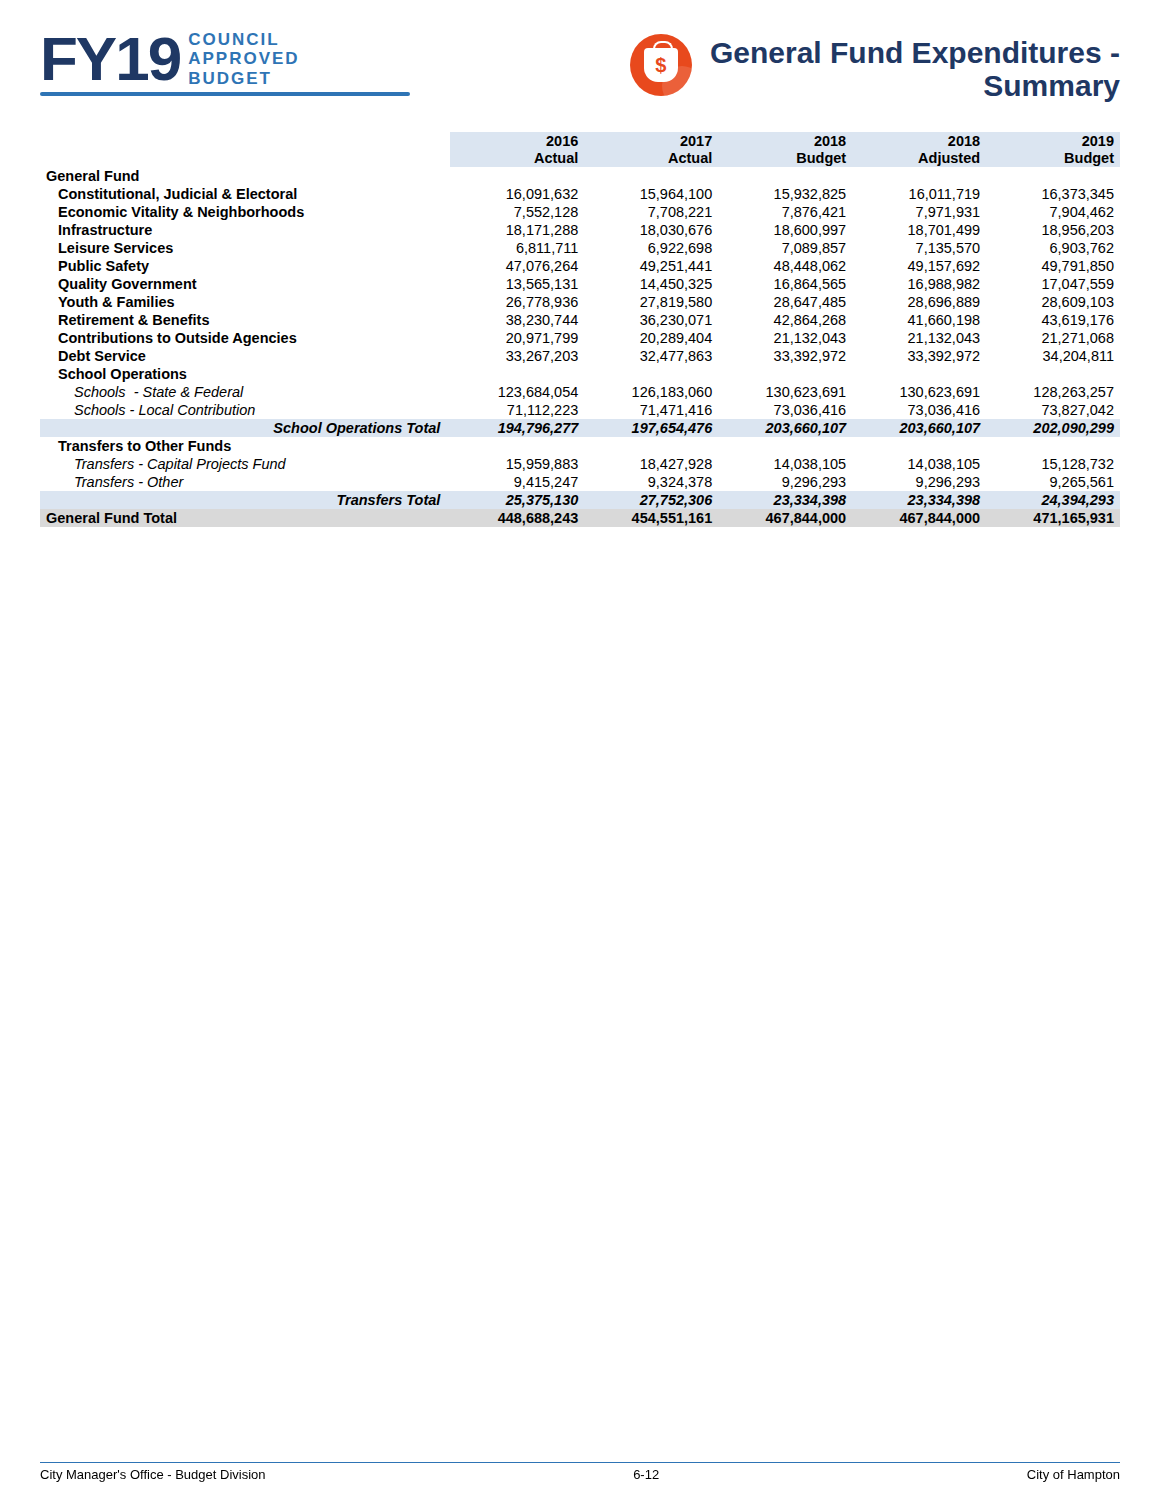FY19 COUNCIL
APPROVED
BUDGET
$
General Fund Expenditures -
Summary
| | 2016 Actual | 2017 Actual | 2018 Budget | 2018 Adjusted | 2019 Budget |
| --- | --- | --- | --- | --- | --- |
| General Fund | | | | | |
| Constitutional, Judicial & Electoral | 16,091,632 | 15,964,100 | 15,932,825 | 16,011,719 | 16,373,345 |
| Economic Vitality & Neighborhoods | 7,552,128 | 7,708,221 | 7,876,421 | 7,971,931 | 7,904,462 |
| Infrastructure | 18,171,288 | 18,030,676 | 18,600,997 | 18,701,499 | 18,956,203 |
| Leisure Services | 6,811,711 | 6,922,698 | 7,089,857 | 7,135,570 | 6,903,762 |
| Public Safety | 47,076,264 | 49,251,441 | 48,448,062 | 49,157,692 | 49,791,850 |
| Quality Government | 13,565,131 | 14,450,325 | 16,864,565 | 16,988,982 | 17,047,559 |
| Youth & Families | 26,778,936 | 27,819,580 | 28,647,485 | 28,696,889 | 28,609,103 |
| Retirement & Benefits | 38,230,744 | 36,230,071 | 42,864,268 | 41,660,198 | 43,619,176 |
| Contributions to Outside Agencies | 20,971,799 | 20,289,404 | 21,132,043 | 21,132,043 | 21,271,068 |
| Debt Service | 33,267,203 | 32,477,863 | 33,392,972 | 33,392,972 | 34,204,811 |
| School Operations | | | | | |
| Schools - State & Federal | 123,684,054 | 126,183,060 | 130,623,691 | 130,623,691 | 128,263,257 |
| Schools - Local Contribution | 71,112,223 | 71,471,416 | 73,036,416 | 73,036,416 | 73,827,042 |
| School Operations Total | 194,796,277 | 197,654,476 | 203,660,107 | 203,660,107 | 202,090,299 |
| Transfers to Other Funds | | | | | |
| Transfers - Capital Projects Fund | 15,959,883 | 18,427,928 | 14,038,105 | 14,038,105 | 15,128,732 |
| Transfers - Other | 9,415,247 | 9,324,378 | 9,296,293 | 9,296,293 | 9,265,561 |
| Transfers Total | 25,375,130 | 27,752,306 | 23,334,398 | 23,334,398 | 24,394,293 |
| General Fund Total | 448,688,243 | 454,551,161 | 467,844,000 | 467,844,000 | 471,165,931 |
City Manager's Office - Budget Division
6-12
City of Hampton